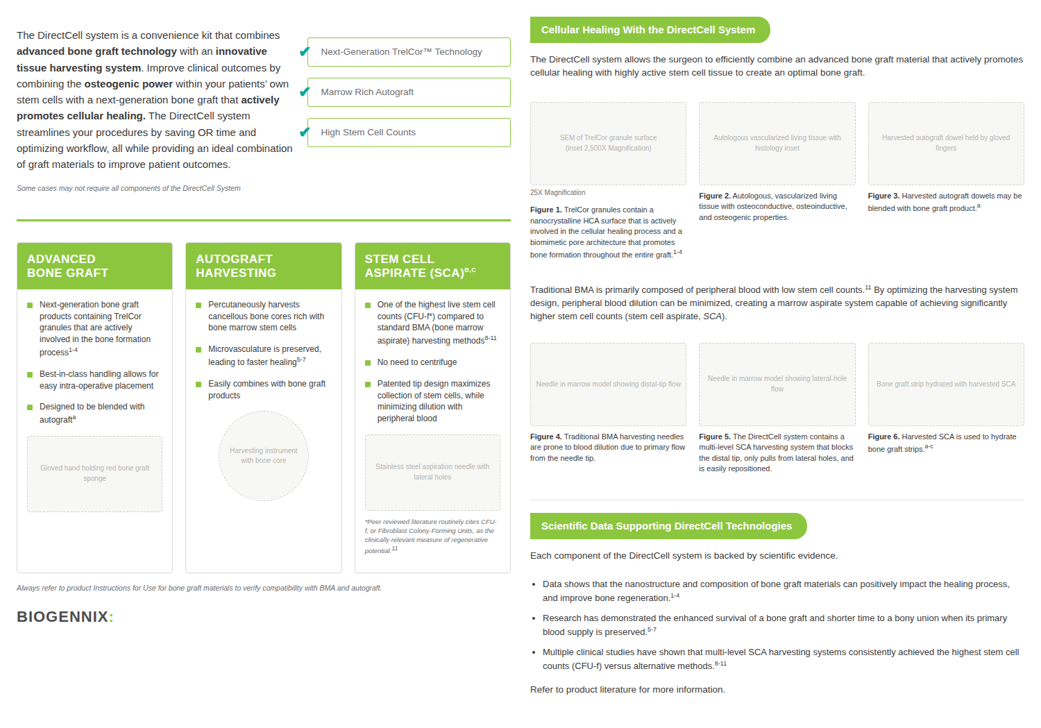The DirectCell system is a convenience kit that combines advanced bone graft technology with an innovative tissue harvesting system. Improve clinical outcomes by combining the osteogenic power within your patients’ own stem cells with a next-generation bone graft that actively promotes cellular healing. The DirectCell system streamlines your procedures by saving OR time and optimizing workflow, all while providing an ideal combination of graft materials to improve patient outcomes.
Some cases may not require all components of the DirectCell System
✔Next-Generation TrelCor™ Technology
✔Marrow Rich Autograft
✔High Stem Cell Counts
Advanced
Bone Graft
Next-generation bone graft products containing TrelCor granules that are actively involved in the bone formation process1-4
Best-in-class handling allows for easy intra-operative placement
Designed to be blended with autografta
Gloved hand holding red bone graft sponge
Autograft
Harvesting
Percutaneously harvests cancellous bone cores rich with bone marrow stem cells
Microvasculature is preserved, leading to faster healing5-7
Easily combines with bone graft products
Harvesting instrument with bone core
Stem Cell
Aspirate (SCA)b,c
One of the highest live stem cell counts (CFU-f*) compared to standard BMA (bone marrow aspirate) harvesting methods8-11
No need to centrifuge
Patented tip design maximizes collection of stem cells, while minimizing dilution with peripheral blood
Stainless steel aspiration needle with lateral holes
*Peer reviewed literature routinely cites CFU-f, or Fibroblast Colony-Forming Units, as the clinically relevant measure of regenerative potential.11
Always refer to product Instructions for Use for bone graft materials to verify compatibility with BMA and autograft.
BIOGENNIX:
Cellular Healing With the DirectCell System
The DirectCell system allows the surgeon to efficiently combine an advanced bone graft material that actively promotes cellular healing with highly active stem cell tissue to create an optimal bone graft.
SEM of TrelCor granule surface
(inset 2,500X Magnification)
25X Magnification
Figure 1. TrelCor granules contain a nanocrystalline HCA surface that is actively involved in the cellular healing process and a biomimetic pore architecture that promotes bone formation throughout the entire graft.1-4
Autologous vascularized living tissue with histology inset
Figure 2. Autologous, vascularized living tissue with osteoconductive, osteoinductive, and osteogenic properties.
Harvested autograft dowel held by gloved fingers
Figure 3. Harvested autograft dowels may be blended with bone graft product.a
Traditional BMA is primarily composed of peripheral blood with low stem cell counts.11 By optimizing the harvesting system design, peripheral blood dilution can be minimized, creating a marrow aspirate system capable of achieving significantly higher stem cell counts (stem cell aspirate, SCA).
Needle in marrow model showing distal-tip flow
Figure 4. Traditional BMA harvesting needles are prone to blood dilution due to primary flow from the needle tip.
Needle in marrow model showing lateral-hole flow
Figure 5. The DirectCell system contains a multi-level SCA harvesting system that blocks the distal tip, only pulls from lateral holes, and is easily repositioned.
Bone graft strip hydrated with harvested SCA
Figure 6. Harvested SCA is used to hydrate bone graft strips.a-c
Scientific Data Supporting DirectCell Technologies
Each component of the DirectCell system is backed by scientific evidence.
Data shows that the nanostructure and composition of bone graft materials can positively impact the healing process, and improve bone regeneration.1-4
Research has demonstrated the enhanced survival of a bone graft and shorter time to a bony union when its primary blood supply is preserved.5-7
Multiple clinical studies have shown that multi-level SCA harvesting systems consistently achieved the highest stem cell counts (CFU-f) versus alternative methods.8-11
Refer to product literature for more information.